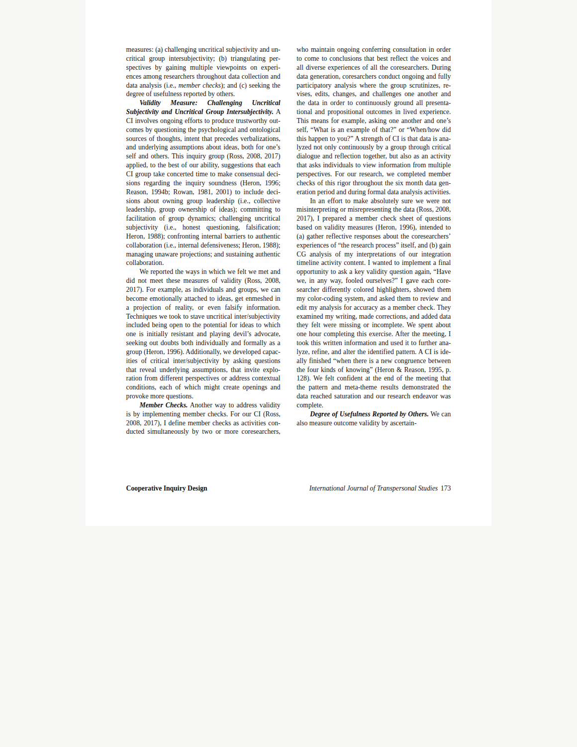measures: (a) challenging uncritical subjectivity and uncritical group intersubjectivity; (b) triangulating perspectives by gaining multiple viewpoints on experiences among researchers throughout data collection and data analysis (i.e., member checks); and (c) seeking the degree of usefulness reported by others.
Validity Measure: Challenging Uncritical Subjectivity and Uncritical Group Intersubjectivity. A CI involves ongoing efforts to produce trustworthy outcomes by questioning the psychological and ontological sources of thoughts, intent that precedes verbalizations, and underlying assumptions about ideas, both for one’s self and others. This inquiry group (Ross, 2008, 2017) applied, to the best of our ability, suggestions that each CI group take concerted time to make consensual decisions regarding the inquiry soundness (Heron, 1996; Reason, 1994b; Rowan, 1981, 2001) to include decisions about owning group leadership (i.e., collective leadership, group ownership of ideas); committing to facilitation of group dynamics; challenging uncritical subjectivity (i.e., honest questioning, falsification; Heron, 1988); confronting internal barriers to authentic collaboration (i.e., internal defensiveness; Heron, 1988); managing unaware projections; and sustaining authentic collaboration.
We reported the ways in which we felt we met and did not meet these measures of validity (Ross, 2008, 2017). For example, as individuals and groups, we can become emotionally attached to ideas, get enmeshed in a projection of reality, or even falsify information. Techniques we took to stave uncritical inter/subjectivity included being open to the potential for ideas to which one is initially resistant and playing devil’s advocate, seeking out doubts both individually and formally as a group (Heron, 1996). Additionally, we developed capacities of critical inter/subjectivity by asking questions that reveal underlying assumptions, that invite exploration from different perspectives or address contextual conditions, each of which might create openings and provoke more questions.
Member Checks. Another way to address validity is by implementing member checks. For our CI (Ross, 2008, 2017), I define member checks as activities conducted simultaneously by two or more coresearchers, who maintain ongoing conferring consultation in order to come to conclusions that best reflect the voices and all diverse experiences of all the coresearchers. During data generation, coresarchers conduct ongoing and fully participatory analysis where the group scrutinizes, revises, edits, changes, and challenges one another and the data in order to continuously ground all presentational and propositional outcomes in lived experience. This means for example, asking one another and one’s self, “What is an example of that?” or “When/how did this happen to you?” A strength of CI is that data is analyzed not only continuously by a group through critical dialogue and reflection together, but also as an activity that asks individuals to view information from multiple perspectives. For our research, we completed member checks of this rigor throughout the six month data generation period and during formal data analysis activities.
In an effort to make absolutely sure we were not misinterpreting or misrepresenting the data (Ross, 2008, 2017), I prepared a member check sheet of questions based on validity measures (Heron, 1996), intended to (a) gather reflective responses about the coresearchers’ experiences of “the research process” itself, and (b) gain CG analysis of my interpretations of our integration timeline activity content. I wanted to implement a final opportunity to ask a key validity question again, “Have we, in any way, fooled ourselves?” I gave each coresearcher differently colored highlighters, showed them my color-coding system, and asked them to review and edit my analysis for accuracy as a member check. They examined my writing, made corrections, and added data they felt were missing or incomplete. We spent about one hour completing this exercise. After the meeting, I took this written information and used it to further analyze, refine, and alter the identified pattern. A CI is ideally finished “when there is a new congruence between the four kinds of knowing” (Heron & Reason, 1995, p. 128). We felt confident at the end of the meeting that the pattern and meta-theme results demonstrated the data reached saturation and our research endeavor was complete.
Degree of Usefulness Reported by Others. We can also measure outcome validity by ascertain-
Cooperative Inquiry Design
International Journal of Transpersonal Studies 173